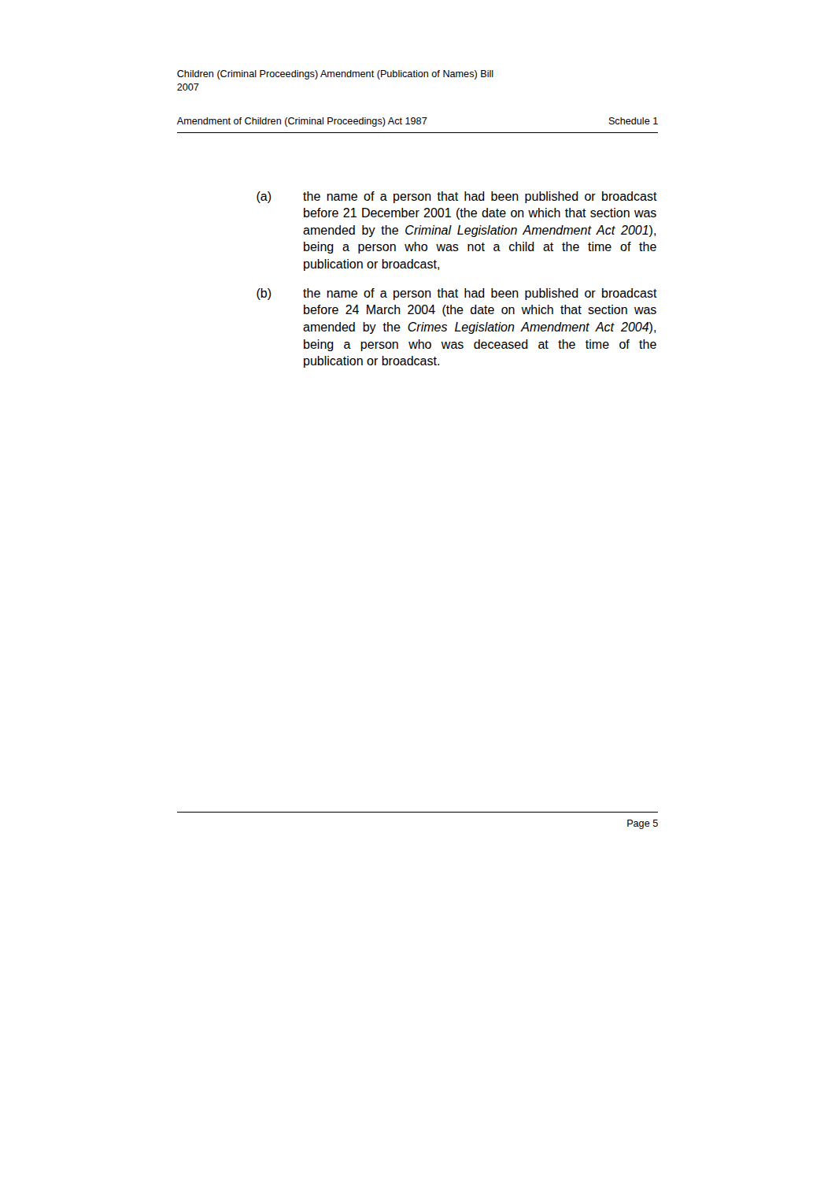Children (Criminal Proceedings) Amendment (Publication of Names) Bill
2007
Amendment of Children (Criminal Proceedings) Act 1987 Schedule 1
(a) the name of a person that had been published or broadcast before 21 December 2001 (the date on which that section was amended by the Criminal Legislation Amendment Act 2001), being a person who was not a child at the time of the publication or broadcast,
(b) the name of a person that had been published or broadcast before 24 March 2004 (the date on which that section was amended by the Crimes Legislation Amendment Act 2004), being a person who was deceased at the time of the publication or broadcast.
Page 5